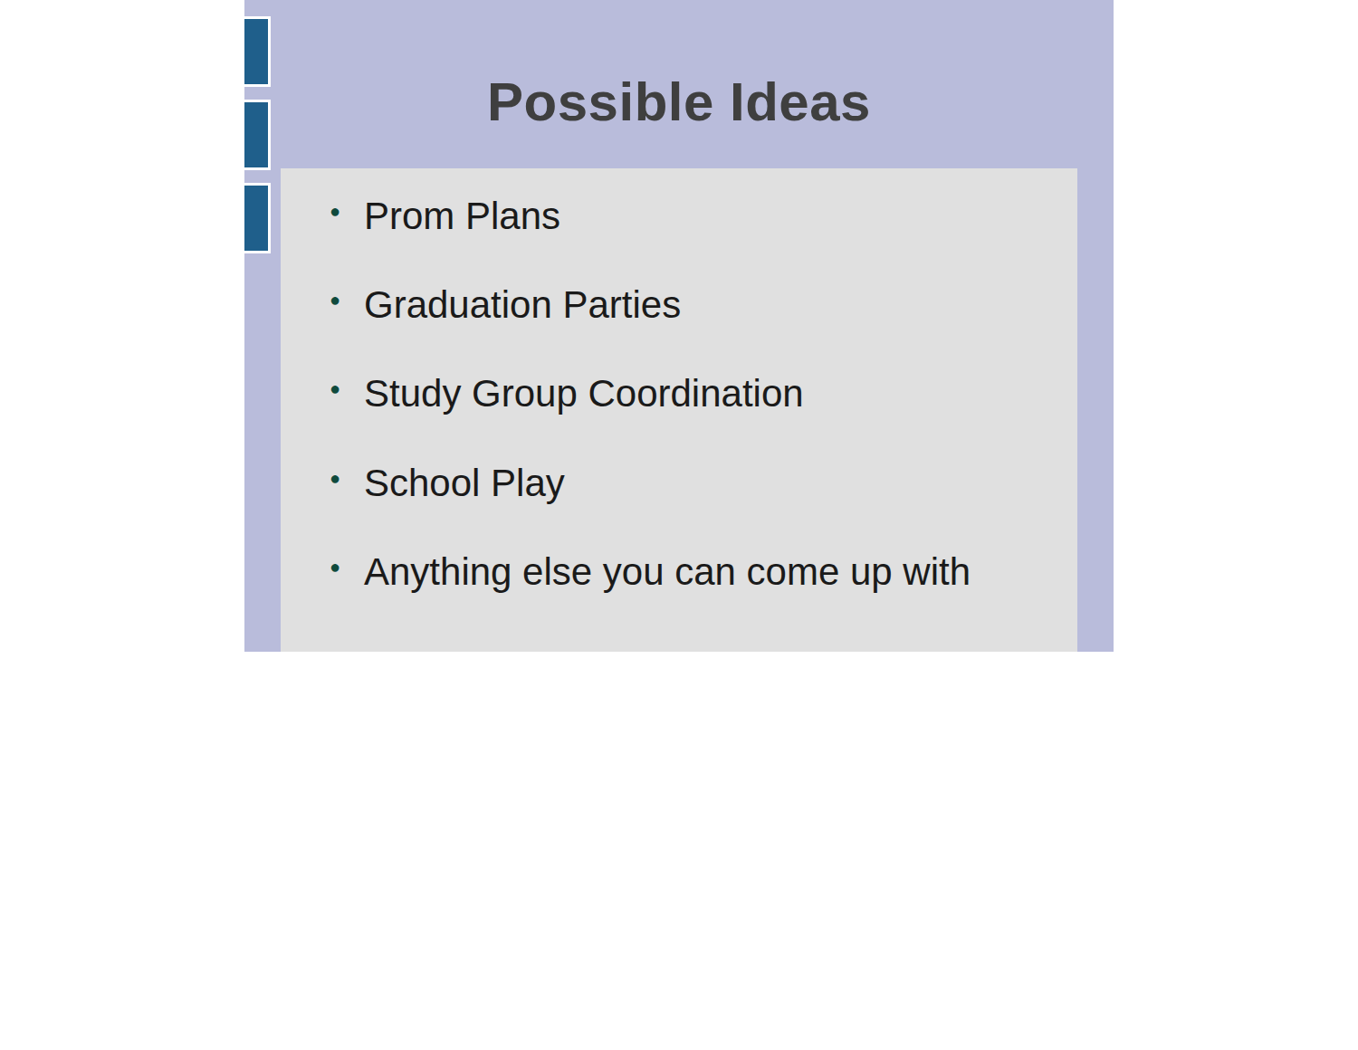Possible Ideas
Prom Plans
Graduation Parties
Study Group Coordination
School Play
Anything else you can come up with